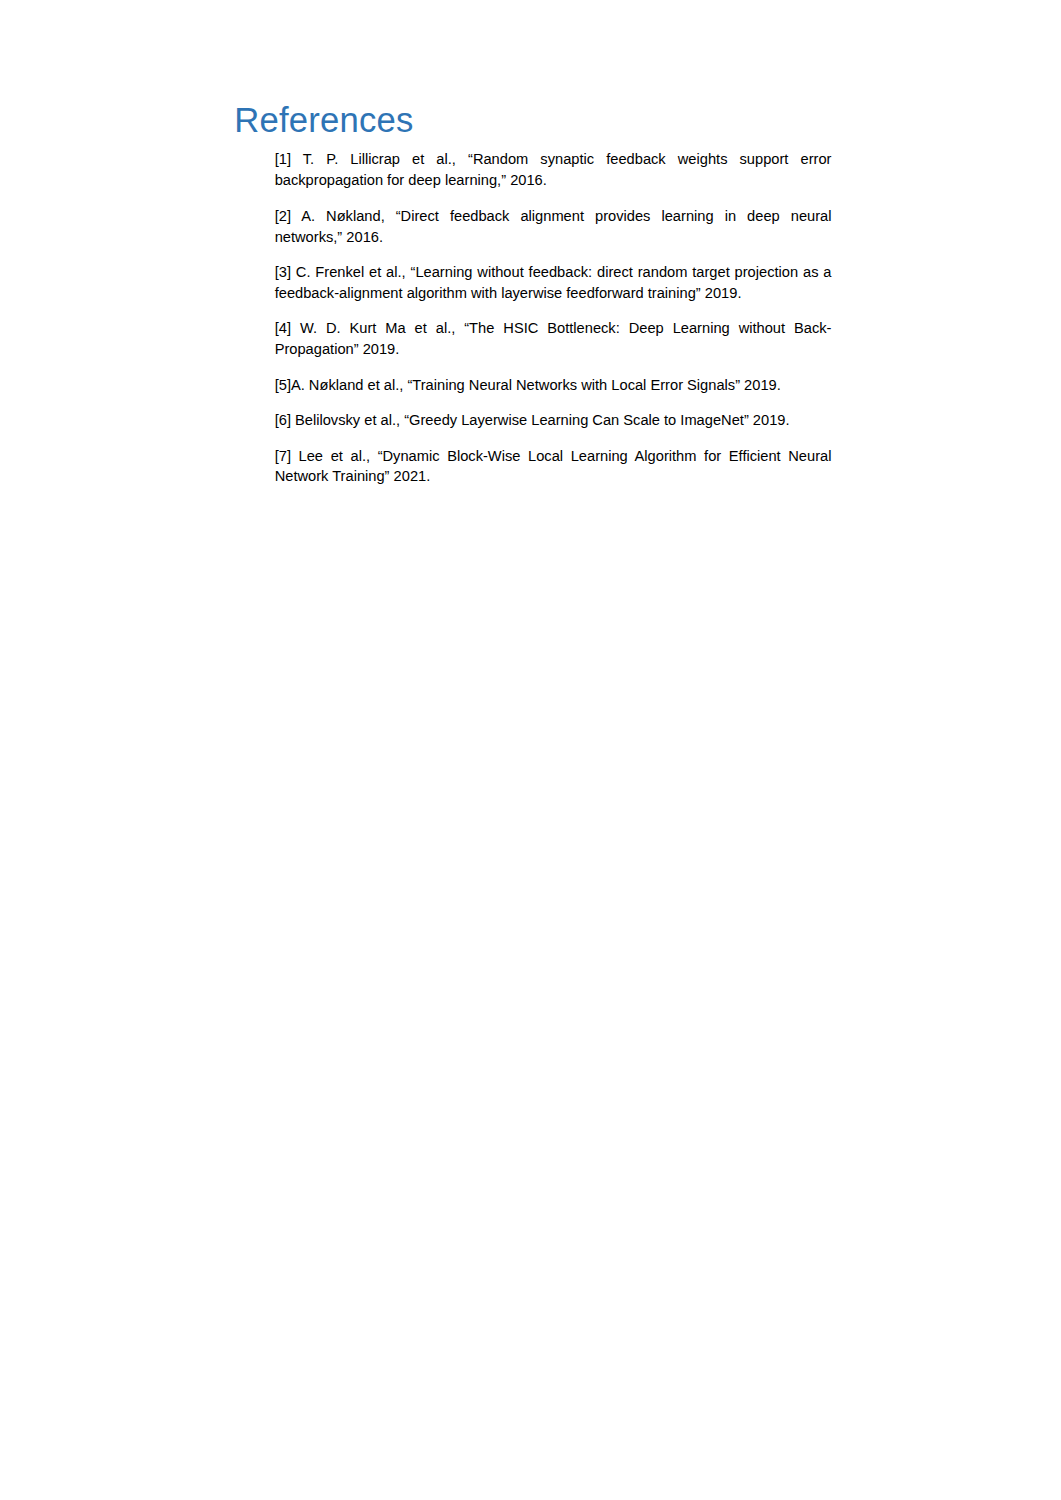References
[1] T. P. Lillicrap et al., “Random synaptic feedback weights support error backpropagation for deep learning,” 2016.
[2] A. Nøkland, “Direct feedback alignment provides learning in deep neural networks,” 2016.
[3] C. Frenkel et al., “Learning without feedback: direct random target projection as a feedback-alignment algorithm with layerwise feedforward training” 2019.
[4] W. D. Kurt Ma et al., “The HSIC Bottleneck: Deep Learning without Back-Propagation” 2019.
[5]A. Nøkland et al., “Training Neural Networks with Local Error Signals” 2019.
[6] Belilovsky et al., “Greedy Layerwise Learning Can Scale to ImageNet” 2019.
[7] Lee et al., “Dynamic Block-Wise Local Learning Algorithm for Efficient Neural Network Training” 2021.